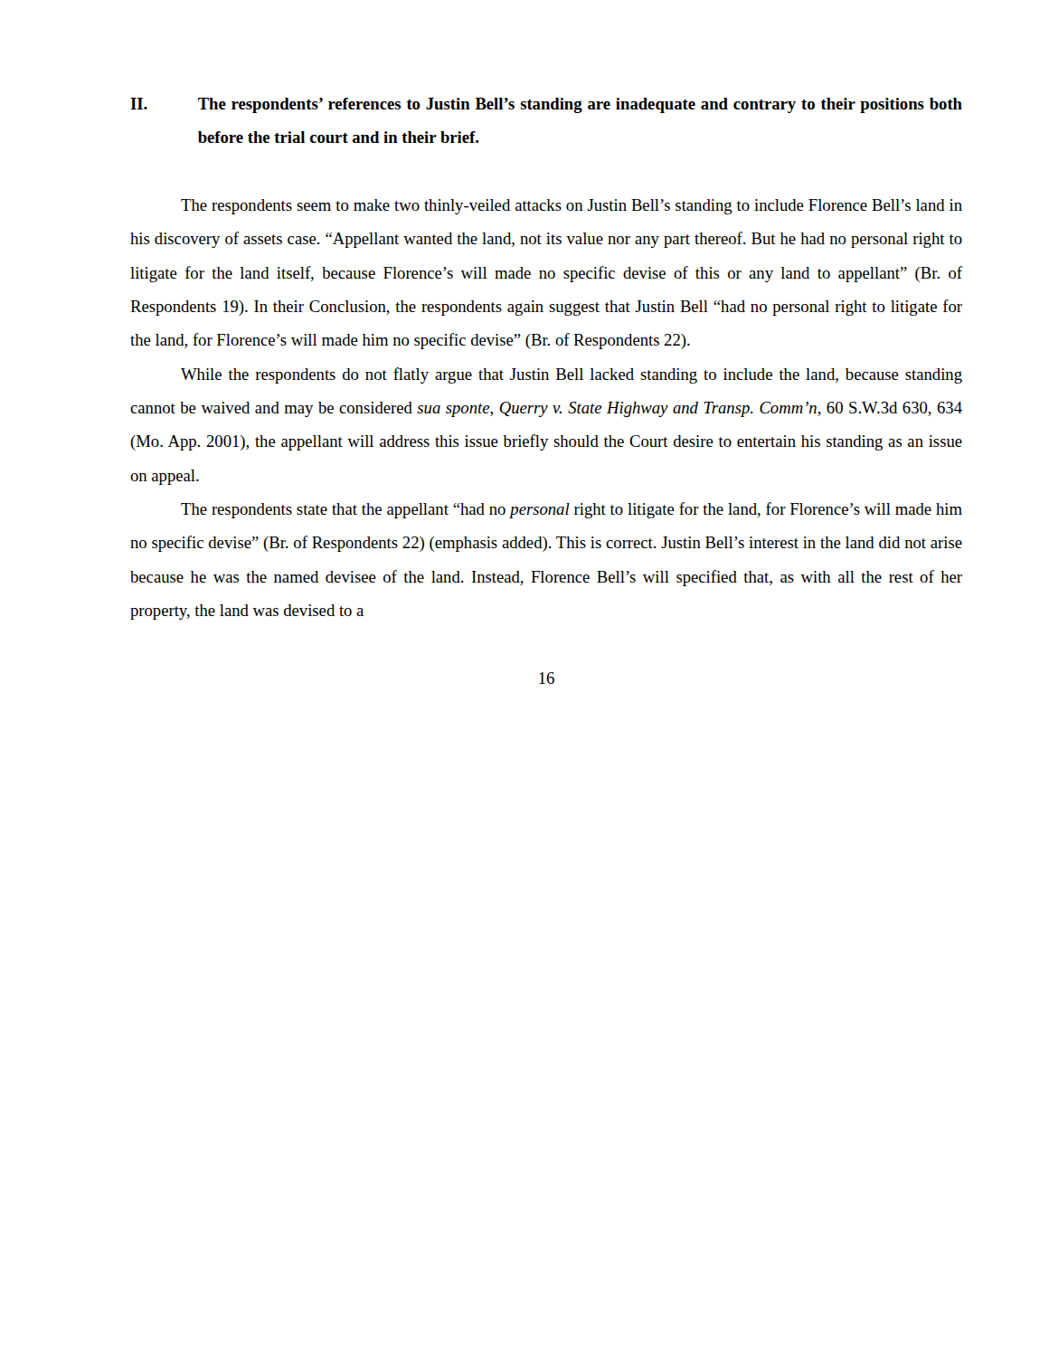II.
The respondents’ references to Justin Bell’s standing are inadequate and contrary to their positions both before the trial court and in their brief.
The respondents seem to make two thinly-veiled attacks on Justin Bell’s standing to include Florence Bell’s land in his discovery of assets case. “Appellant wanted the land, not its value nor any part thereof. But he had no personal right to litigate for the land itself, because Florence’s will made no specific devise of this or any land to appellant” (Br. of Respondents 19). In their Conclusion, the respondents again suggest that Justin Bell “had no personal right to litigate for the land, for Florence’s will made him no specific devise” (Br. of Respondents 22).
While the respondents do not flatly argue that Justin Bell lacked standing to include the land, because standing cannot be waived and may be considered sua sponte, Querry v. State Highway and Transp. Comm’n, 60 S.W.3d 630, 634 (Mo. App. 2001), the appellant will address this issue briefly should the Court desire to entertain his standing as an issue on appeal.
The respondents state that the appellant “had no personal right to litigate for the land, for Florence’s will made him no specific devise” (Br. of Respondents 22) (emphasis added). This is correct. Justin Bell’s interest in the land did not arise because he was the named devisee of the land. Instead, Florence Bell’s will specified that, as with all the rest of her property, the land was devised to a
16